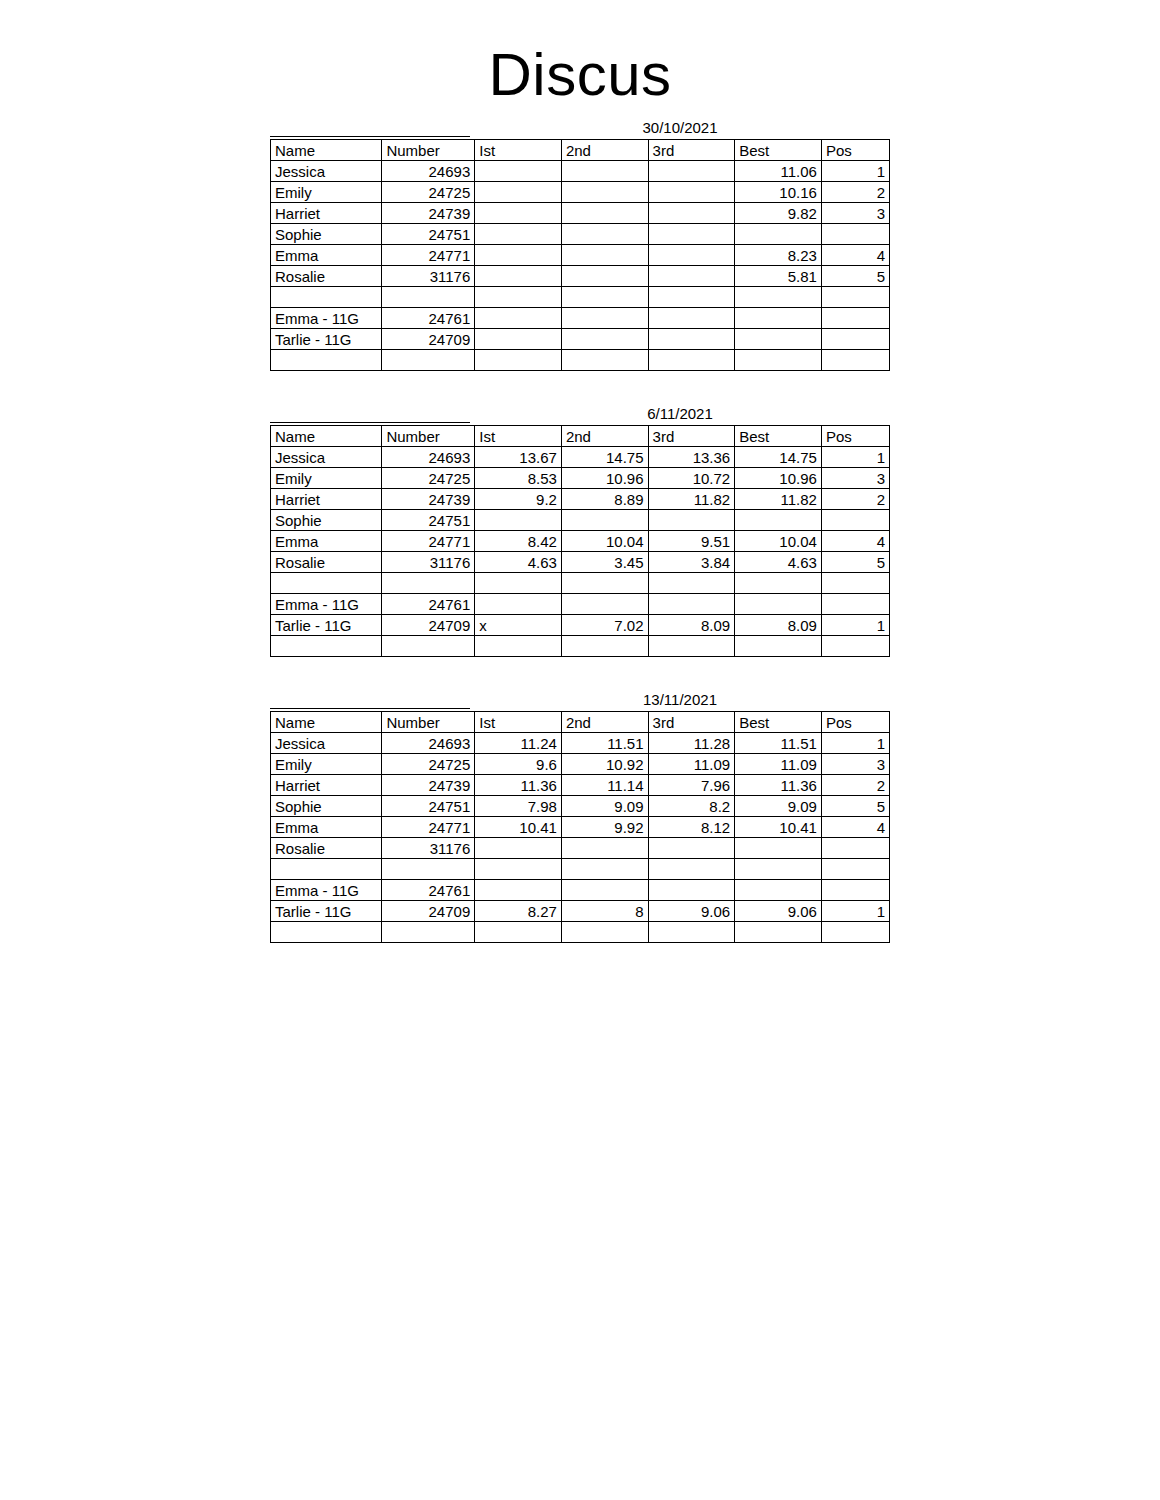Discus
30/10/2021
| Name | Number | Ist | 2nd | 3rd | Best | Pos |
| --- | --- | --- | --- | --- | --- | --- |
| Jessica | 24693 | | | | 11.06 | 1 |
| Emily | 24725 | | | | 10.16 | 2 |
| Harriet | 24739 | | | | 9.82 | 3 |
| Sophie | 24751 | | | | | |
| Emma | 24771 | | | | 8.23 | 4 |
| Rosalie | 31176 | | | | 5.81 | 5 |
| Emma - 11G | 24761 | | | | | |
| Tarlie - 11G | 24709 | | | | | |
6/11/2021
| Name | Number | Ist | 2nd | 3rd | Best | Pos |
| --- | --- | --- | --- | --- | --- | --- |
| Jessica | 24693 | 13.67 | 14.75 | 13.36 | 14.75 | 1 |
| Emily | 24725 | 8.53 | 10.96 | 10.72 | 10.96 | 3 |
| Harriet | 24739 | 9.2 | 8.89 | 11.82 | 11.82 | 2 |
| Sophie | 24751 | | | | | |
| Emma | 24771 | 8.42 | 10.04 | 9.51 | 10.04 | 4 |
| Rosalie | 31176 | 4.63 | 3.45 | 3.84 | 4.63 | 5 |
| Emma - 11G | 24761 | | | | | |
| Tarlie - 11G | 24709 | x | 7.02 | 8.09 | 8.09 | 1 |
13/11/2021
| Name | Number | Ist | 2nd | 3rd | Best | Pos |
| --- | --- | --- | --- | --- | --- | --- |
| Jessica | 24693 | 11.24 | 11.51 | 11.28 | 11.51 | 1 |
| Emily | 24725 | 9.6 | 10.92 | 11.09 | 11.09 | 3 |
| Harriet | 24739 | 11.36 | 11.14 | 7.96 | 11.36 | 2 |
| Sophie | 24751 | 7.98 | 9.09 | 8.2 | 9.09 | 5 |
| Emma | 24771 | 10.41 | 9.92 | 8.12 | 10.41 | 4 |
| Rosalie | 31176 | | | | | |
| Emma - 11G | 24761 | | | | | |
| Tarlie - 11G | 24709 | 8.27 | 8 | 9.06 | 9.06 | 1 |